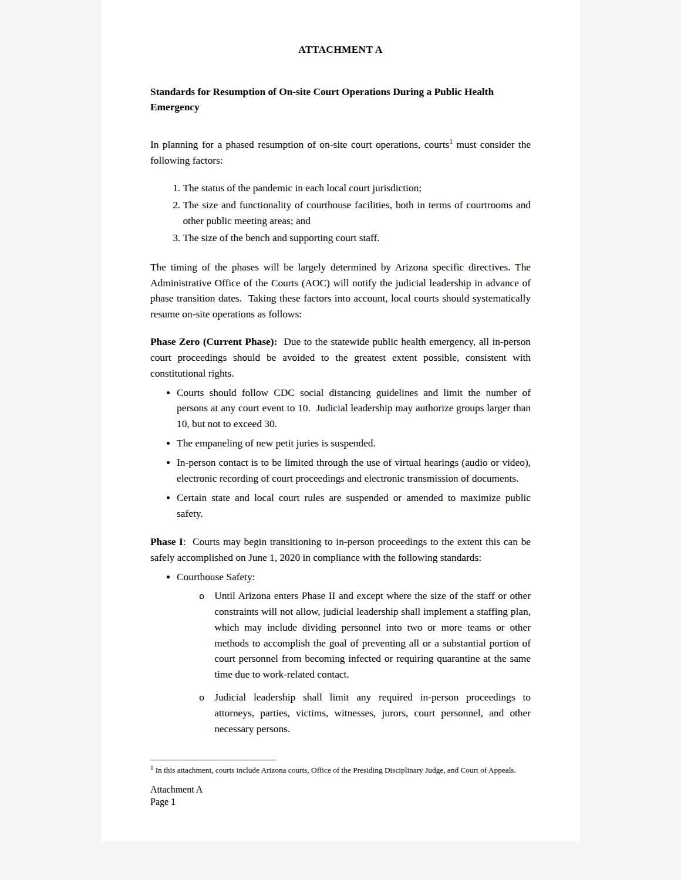ATTACHMENT A
Standards for Resumption of On-site Court Operations During a Public Health Emergency
In planning for a phased resumption of on-site court operations, courts1 must consider the following factors:
The status of the pandemic in each local court jurisdiction;
The size and functionality of courthouse facilities, both in terms of courtrooms and other public meeting areas; and
The size of the bench and supporting court staff.
The timing of the phases will be largely determined by Arizona specific directives. The Administrative Office of the Courts (AOC) will notify the judicial leadership in advance of phase transition dates. Taking these factors into account, local courts should systematically resume on-site operations as follows:
Phase Zero (Current Phase): Due to the statewide public health emergency, all in-person court proceedings should be avoided to the greatest extent possible, consistent with constitutional rights.
Courts should follow CDC social distancing guidelines and limit the number of persons at any court event to 10. Judicial leadership may authorize groups larger than 10, but not to exceed 30.
The empaneling of new petit juries is suspended.
In-person contact is to be limited through the use of virtual hearings (audio or video), electronic recording of court proceedings and electronic transmission of documents.
Certain state and local court rules are suspended or amended to maximize public safety.
Phase I: Courts may begin transitioning to in-person proceedings to the extent this can be safely accomplished on June 1, 2020 in compliance with the following standards:
Courthouse Safety:
Until Arizona enters Phase II and except where the size of the staff or other constraints will not allow, judicial leadership shall implement a staffing plan, which may include dividing personnel into two or more teams or other methods to accomplish the goal of preventing all or a substantial portion of court personnel from becoming infected or requiring quarantine at the same time due to work-related contact.
Judicial leadership shall limit any required in-person proceedings to attorneys, parties, victims, witnesses, jurors, court personnel, and other necessary persons.
1 In this attachment, courts include Arizona courts, Office of the Presiding Disciplinary Judge, and Court of Appeals.
Attachment A
Page 1